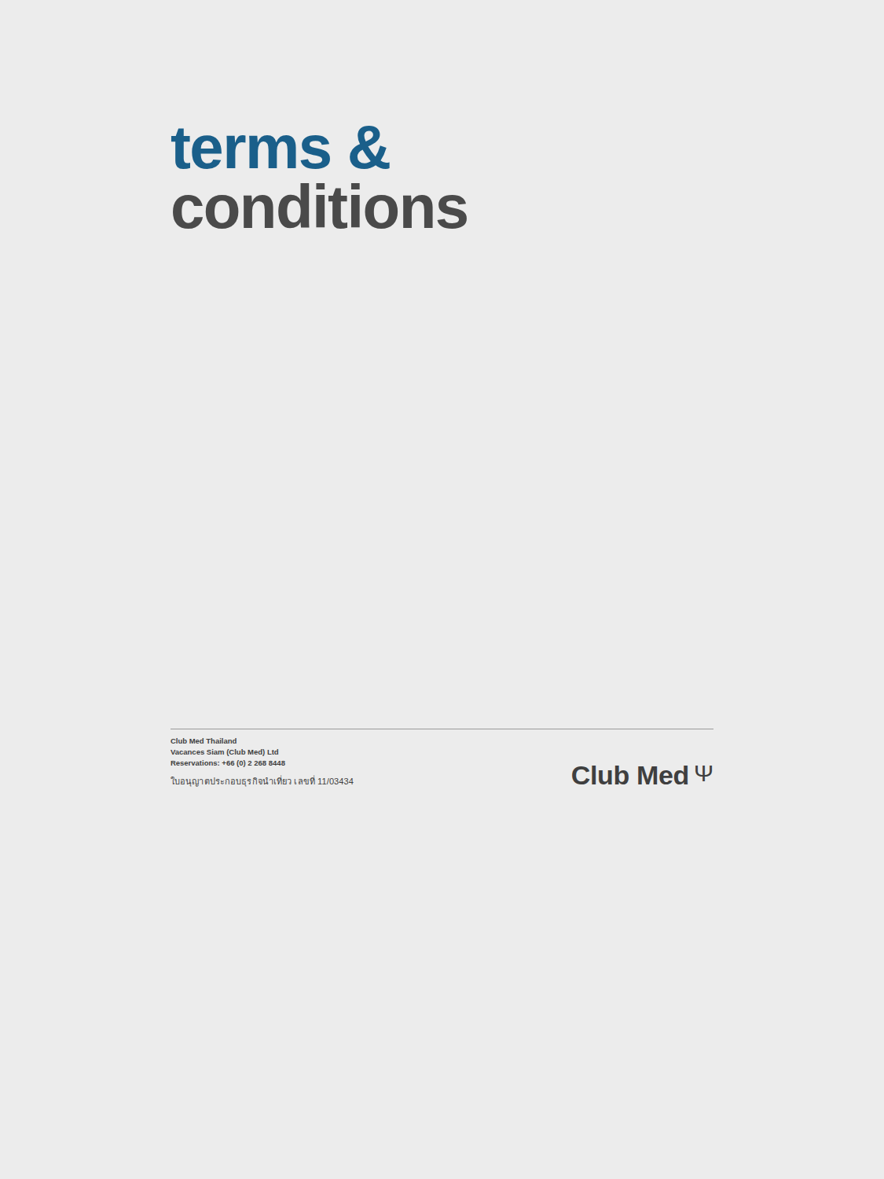terms & conditions
Club Med Thailand
Vacances Siam (Club Med) Ltd
Reservations: +66 (0) 2 268 8448 ใบอนุญาตประกอบธุรกิจนำเที่ยว เลขที่ 11/03434
Club Med Ψ